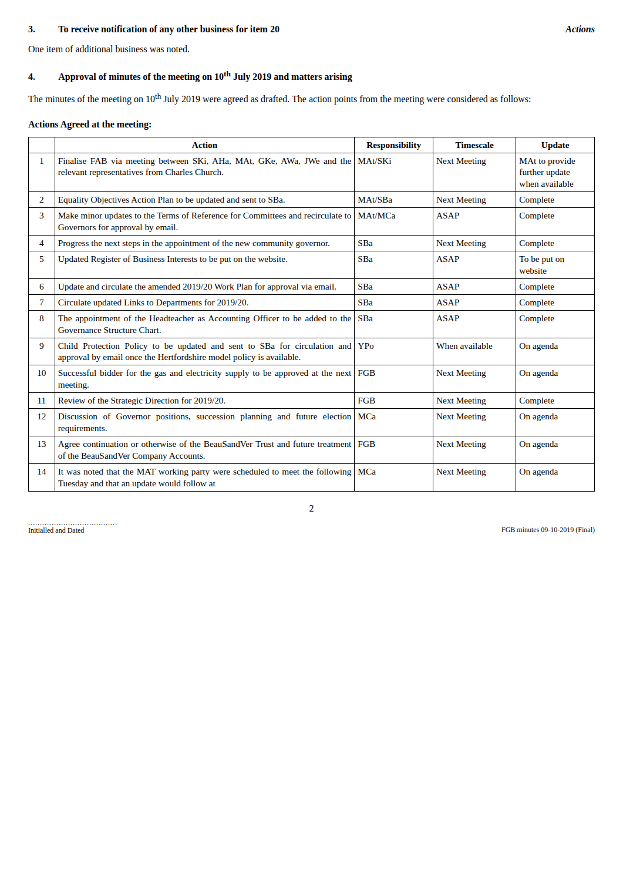3. To receive notification of any other business for item 20 Actions
One item of additional business was noted.
4. Approval of minutes of the meeting on 10th July 2019 and matters arising
The minutes of the meeting on 10th July 2019 were agreed as drafted. The action points from the meeting were considered as follows:
Actions Agreed at the meeting:
| | Action | Responsibility | Timescale | Update |
| --- | --- | --- | --- | --- |
| 1 | Finalise FAB via meeting between SKi, AHa, MAt, GKe, AWa, JWe and the relevant representatives from Charles Church. | MAt/SKi | Next Meeting | MAt to provide further update when available |
| 2 | Equality Objectives Action Plan to be updated and sent to SBa. | MAt/SBa | Next Meeting | Complete |
| 3 | Make minor updates to the Terms of Reference for Committees and recirculate to Governors for approval by email. | MAt/MCa | ASAP | Complete |
| 4 | Progress the next steps in the appointment of the new community governor. | SBa | Next Meeting | Complete |
| 5 | Updated Register of Business Interests to be put on the website. | SBa | ASAP | To be put on website |
| 6 | Update and circulate the amended 2019/20 Work Plan for approval via email. | SBa | ASAP | Complete |
| 7 | Circulate updated Links to Departments for 2019/20. | SBa | ASAP | Complete |
| 8 | The appointment of the Headteacher as Accounting Officer to be added to the Governance Structure Chart. | SBa | ASAP | Complete |
| 9 | Child Protection Policy to be updated and sent to SBa for circulation and approval by email once the Hertfordshire model policy is available. | YPo | When available | On agenda |
| 10 | Successful bidder for the gas and electricity supply to be approved at the next meeting. | FGB | Next Meeting | On agenda |
| 11 | Review of the Strategic Direction for 2019/20. | FGB | Next Meeting | Complete |
| 12 | Discussion of Governor positions, succession planning and future election requirements. | MCa | Next Meeting | On agenda |
| 13 | Agree continuation or otherwise of the BeauSandVer Trust and future treatment of the BeauSandVer Company Accounts. | FGB | Next Meeting | On agenda |
| 14 | It was noted that the MAT working party were scheduled to meet the following Tuesday and that an update would follow at | MCa | Next Meeting | On agenda |
2
......................................
Initialled and Dated
FGB minutes 09-10-2019 (Final)